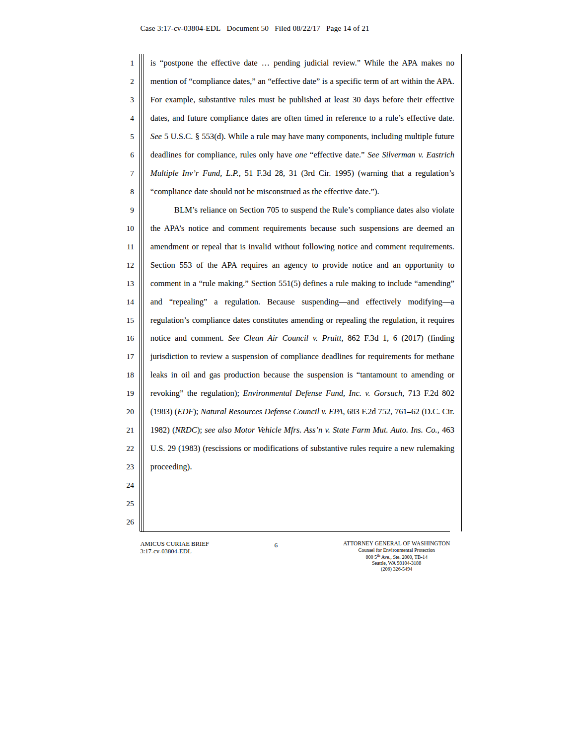Case 3:17-cv-03804-EDL Document 50 Filed 08/22/17 Page 14 of 21
1
2
3
4
5
6
7
8
9
10
11
12
13
14
15
16
17
18
19
20
21
22
23
24
25
26
is “postpone the effective date … pending judicial review.” While the APA makes no mention of “compliance dates,” an “effective date” is a specific term of art within the APA. For example, substantive rules must be published at least 30 days before their effective dates, and future compliance dates are often timed in reference to a rule’s effective date. See 5 U.S.C. § 553(d). While a rule may have many components, including multiple future deadlines for compliance, rules only have one “effective date.” See Silverman v. Eastrich Multiple Inv’r Fund, L.P., 51 F.3d 28, 31 (3rd Cir. 1995) (warning that a regulation’s “compliance date should not be misconstrued as the effective date.”).
BLM’s reliance on Section 705 to suspend the Rule’s compliance dates also violate the APA’s notice and comment requirements because such suspensions are deemed an amendment or repeal that is invalid without following notice and comment requirements. Section 553 of the APA requires an agency to provide notice and an opportunity to comment in a “rule making.” Section 551(5) defines a rule making to include “amending” and “repealing” a regulation. Because suspending—and effectively modifying—a regulation’s compliance dates constitutes amending or repealing the regulation, it requires notice and comment. See Clean Air Council v. Pruitt, 862 F.3d 1, 6 (2017) (finding jurisdiction to review a suspension of compliance deadlines for requirements for methane leaks in oil and gas production because the suspension is “tantamount to amending or revoking” the regulation); Environmental Defense Fund, Inc. v. Gorsuch, 713 F.2d 802 (1983) (EDF); Natural Resources Defense Council v. EPA, 683 F.2d 752, 761–62 (D.C. Cir. 1982) (NRDC); see also Motor Vehicle Mfrs. Ass’n v. State Farm Mut. Auto. Ins. Co., 463 U.S. 29 (1983) (rescissions or modifications of substantive rules require a new rulemaking proceeding).
AMICUS CURIAE BRIEF
3:17-cv-03804-EDL
6
ATTORNEY GENERAL OF WASHINGTON
Counsel for Environmental Protection
800 5th Ave., Ste. 2000, TB-14
Seattle, WA 98104-3188
(206) 326-5494